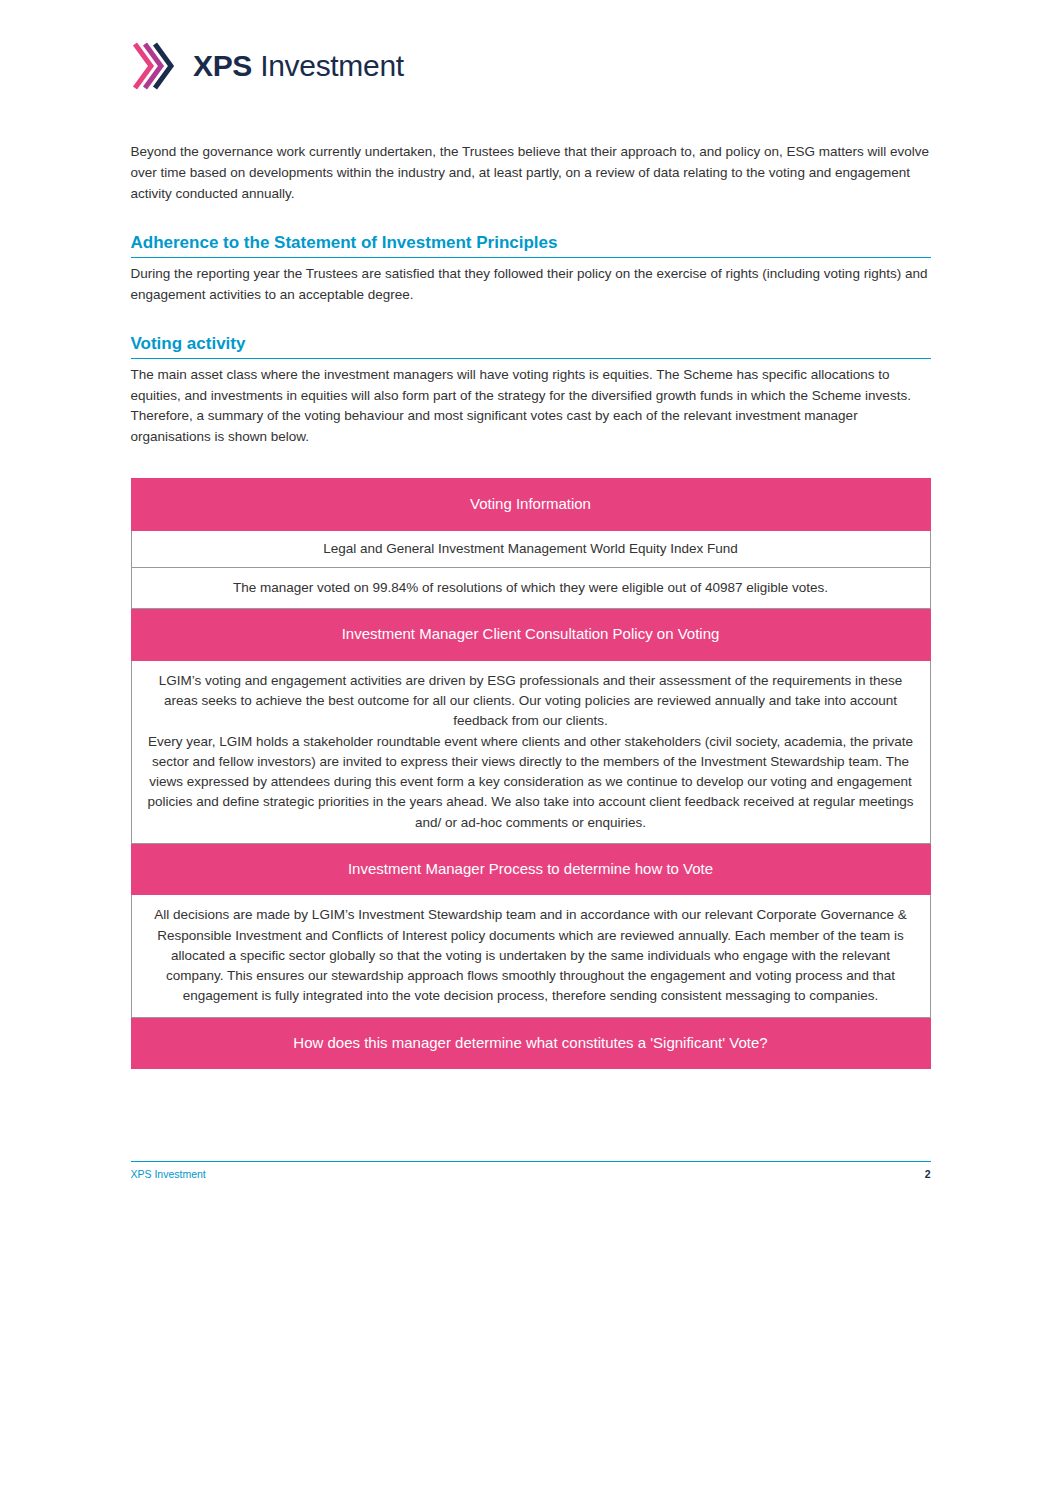XPS Investment
Beyond the governance work currently undertaken, the Trustees believe that their approach to, and policy on, ESG matters will evolve over time based on developments within the industry and, at least partly, on a review of data relating to the voting and engagement activity conducted annually.
Adherence to the Statement of Investment Principles
During the reporting year the Trustees are satisfied that they followed their policy on the exercise of rights (including voting rights) and engagement activities to an acceptable degree.
Voting activity
The main asset class where the investment managers will have voting rights is equities. The Scheme has specific allocations to equities, and investments in equities will also form part of the strategy for the diversified growth funds in which the Scheme invests. Therefore, a summary of the voting behaviour and most significant votes cast by each of the relevant investment manager organisations is shown below.
| Voting Information |
| Legal and General Investment Management World Equity Index Fund |
| The manager voted on 99.84% of resolutions of which they were eligible out of 40987 eligible votes. |
| Investment Manager Client Consultation Policy on Voting |
| LGIM’s voting and engagement activities are driven by ESG professionals and their assessment of the requirements in these areas seeks to achieve the best outcome for all our clients. Our voting policies are reviewed annually and take into account feedback from our clients. Every year, LGIM holds a stakeholder roundtable event where clients and other stakeholders (civil society, academia, the private sector and fellow investors) are invited to express their views directly to the members of the Investment Stewardship team. The views expressed by attendees during this event form a key consideration as we continue to develop our voting and engagement policies and define strategic priorities in the years ahead. We also take into account client feedback received at regular meetings and/ or ad-hoc comments or enquiries. |
| Investment Manager Process to determine how to Vote |
| All decisions are made by LGIM’s Investment Stewardship team and in accordance with our relevant Corporate Governance & Responsible Investment and Conflicts of Interest policy documents which are reviewed annually. Each member of the team is allocated a specific sector globally so that the voting is undertaken by the same individuals who engage with the relevant company. This ensures our stewardship approach flows smoothly throughout the engagement and voting process and that engagement is fully integrated into the vote decision process, therefore sending consistent messaging to companies. |
| How does this manager determine what constitutes a 'Significant' Vote? |
XPS Investment 2